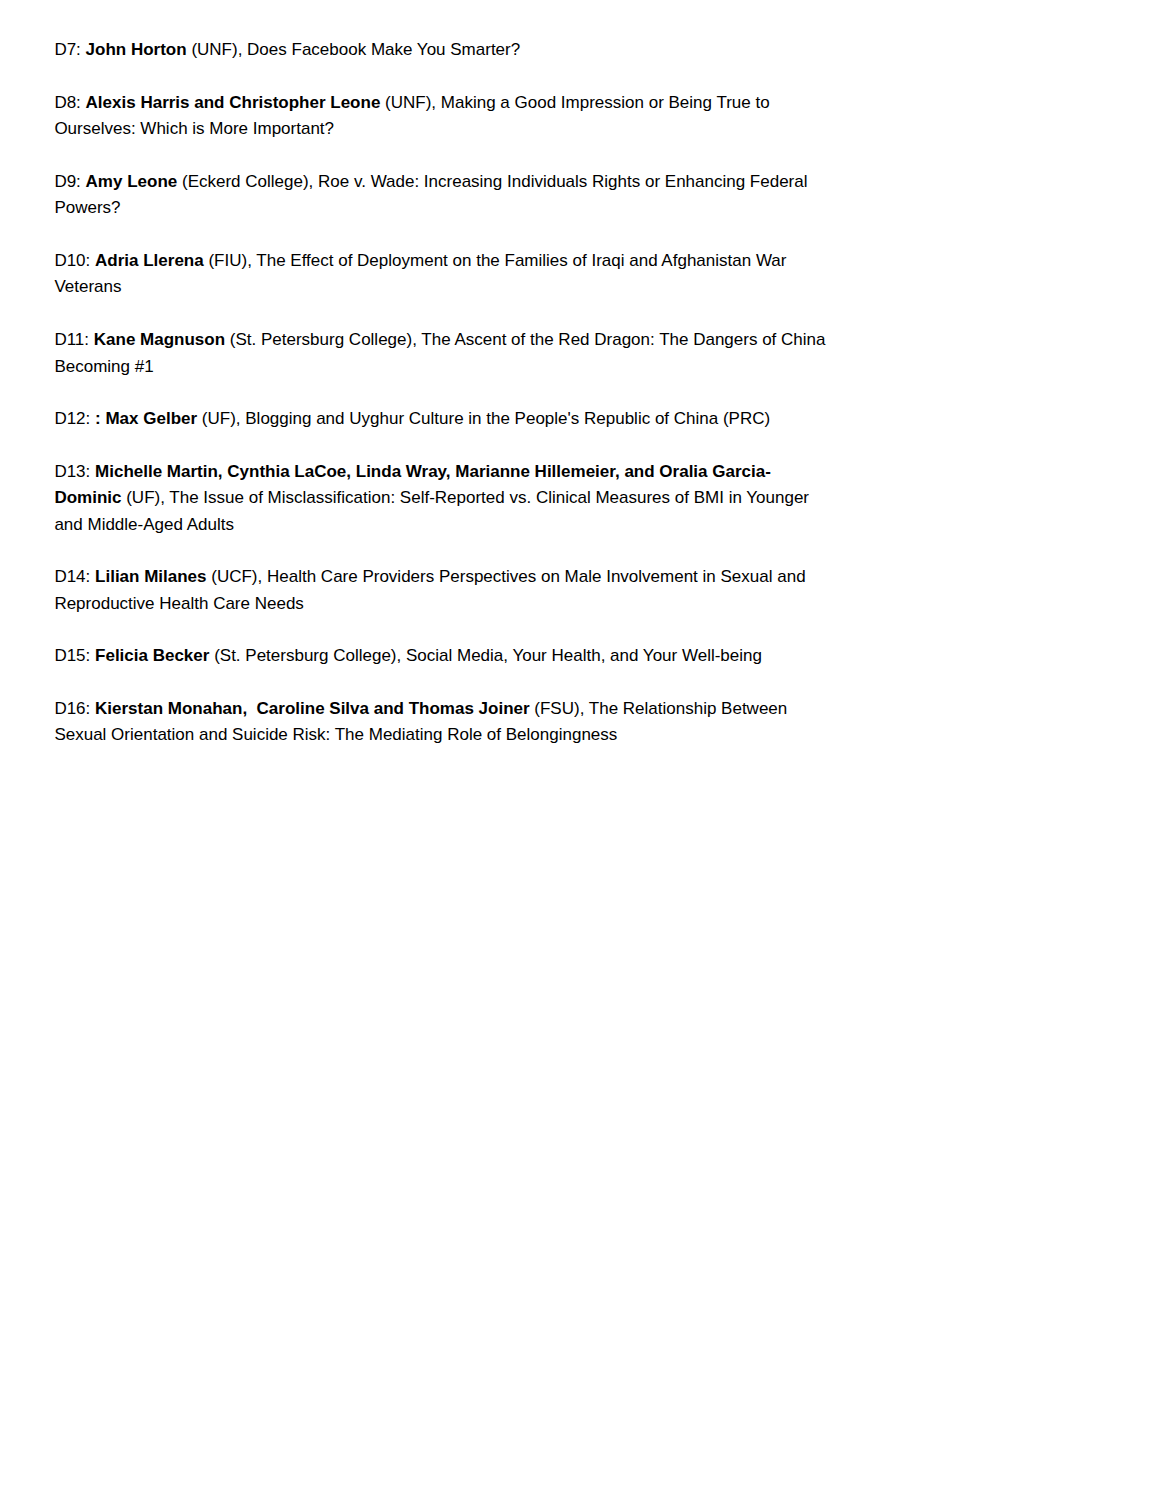D7: John Horton (UNF), Does Facebook Make You Smarter?
D8: Alexis Harris and Christopher Leone (UNF), Making a Good Impression or Being True to Ourselves: Which is More Important?
D9: Amy Leone (Eckerd College), Roe v. Wade: Increasing Individuals Rights or Enhancing Federal Powers?
D10: Adria Llerena (FIU), The Effect of Deployment on the Families of Iraqi and Afghanistan War Veterans
D11: Kane Magnuson (St. Petersburg College), The Ascent of the Red Dragon: The Dangers of China Becoming #1
D12: : Max Gelber (UF), Blogging and Uyghur Culture in the People's Republic of China (PRC)
D13: Michelle Martin, Cynthia LaCoe, Linda Wray, Marianne Hillemeier, and Oralia Garcia-Dominic (UF), The Issue of Misclassification: Self-Reported vs. Clinical Measures of BMI in Younger and Middle-Aged Adults
D14: Lilian Milanes (UCF), Health Care Providers Perspectives on Male Involvement in Sexual and Reproductive Health Care Needs
D15: Felicia Becker (St. Petersburg College), Social Media, Your Health, and Your Well-being
D16: Kierstan Monahan, Caroline Silva and Thomas Joiner (FSU), The Relationship Between Sexual Orientation and Suicide Risk: The Mediating Role of Belongingness